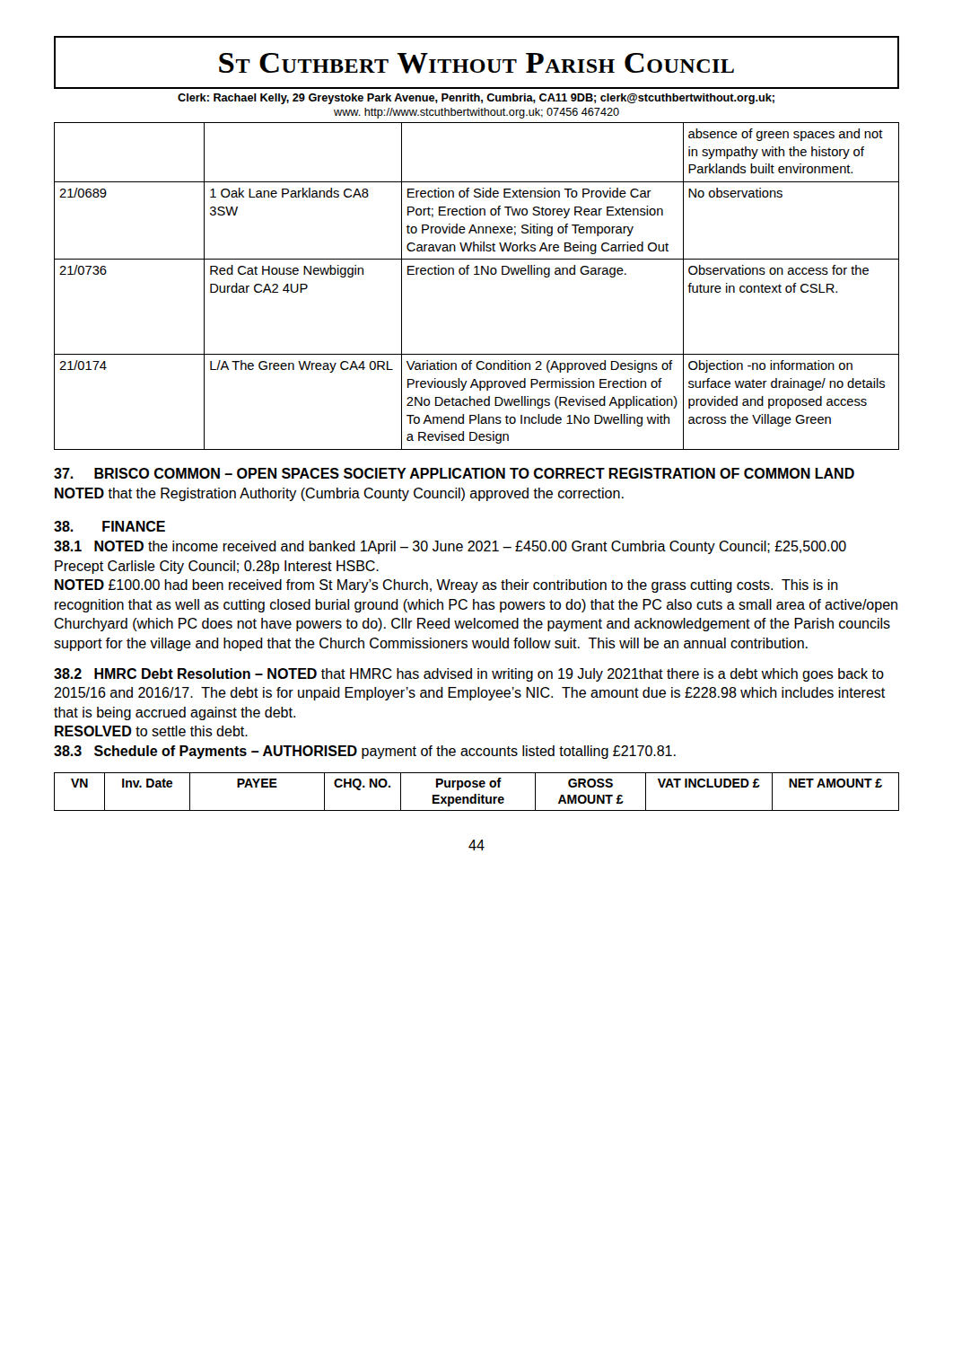St Cuthbert Without Parish Council
Clerk: Rachael Kelly, 29 Greystoke Park Avenue, Penrith, Cumbria, CA11 9DB; clerk@stcuthbertwithout.org.uk;
www. http://www.stcuthbertwithout.org.uk; 07456 467420
| | | | absence of green spaces and not in sympathy with the history of Parklands built environment. |
| 21/0689 | 1 Oak Lane Parklands CA8 3SW | Erection of Side Extension To Provide Car Port; Erection of Two Storey Rear Extension to Provide Annexe; Siting of Temporary Caravan Whilst Works Are Being Carried Out | No observations |
| 21/0736 | Red Cat House Newbiggin Durdar CA2 4UP | Erection of 1No Dwelling and Garage. | Observations on access for the future in context of CSLR. |
| 21/0174 | L/A The Green Wreay CA4 0RL | Variation of Condition 2 (Approved Designs of Previously Approved Permission Erection of 2No Detached Dwellings (Revised Application) To Amend Plans to Include 1No Dwelling with a Revised Design | Objection -no information on surface water drainage/ no details provided and proposed access across the Village Green |
37. BRISCO COMMON – OPEN SPACES SOCIETY APPLICATION TO CORRECT REGISTRATION OF COMMON LAND
NOTED that the Registration Authority (Cumbria County Council) approved the correction.
38. FINANCE
38.1 NOTED the income received and banked 1April – 30 June 2021 – £450.00 Grant Cumbria County Council; £25,500.00 Precept Carlisle City Council; 0.28p Interest HSBC.
NOTED £100.00 had been received from St Mary’s Church, Wreay as their contribution to the grass cutting costs. This is in recognition that as well as cutting closed burial ground (which PC has powers to do) that the PC also cuts a small area of active/open Churchyard (which PC does not have powers to do). Cllr Reed welcomed the payment and acknowledgement of the Parish councils support for the village and hoped that the Church Commissioners would follow suit. This will be an annual contribution.
38.2 HMRC Debt Resolution – NOTED that HMRC has advised in writing on 19 July 2021that there is a debt which goes back to 2015/16 and 2016/17. The debt is for unpaid Employer’s and Employee’s NIC. The amount due is £228.98 which includes interest that is being accrued against the debt.
RESOLVED to settle this debt.
38.3 Schedule of Payments – AUTHORISED payment of the accounts listed totalling £2170.81.
| VN | Inv. Date | PAYEE | CHQ. NO. | Purpose of Expenditure | GROSS AMOUNT £ | VAT INCLUDED £ | NET AMOUNT £ |
| --- | --- | --- | --- | --- | --- | --- | --- |
44